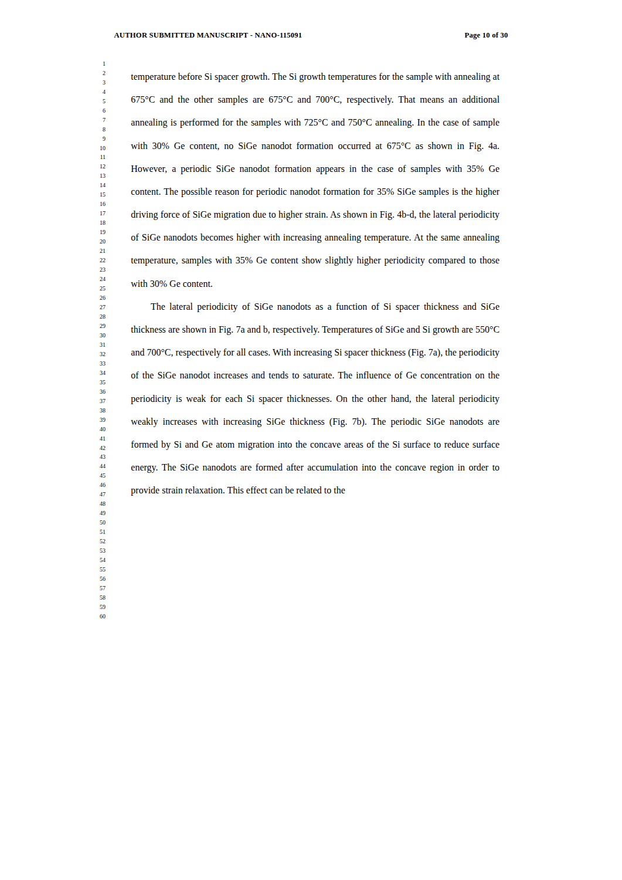AUTHOR SUBMITTED MANUSCRIPT - NANO-115091 Page 10 of 30
123456789101112131415161718192021222324252627282930313233343536373839404142434445464748495051525354555657585960
temperature before Si spacer growth. The Si growth temperatures for the sample with annealing at 675°C and the other samples are 675°C and 700°C, respectively. That means an additional annealing is performed for the samples with 725°C and 750°C annealing. In the case of sample with 30% Ge content, no SiGe nanodot formation occurred at 675°C as shown in Fig. 4a. However, a periodic SiGe nanodot formation appears in the case of samples with 35% Ge content. The possible reason for periodic nanodot formation for 35% SiGe samples is the higher driving force of SiGe migration due to higher strain. As shown in Fig. 4b-d, the lateral periodicity of SiGe nanodots becomes higher with increasing annealing temperature. At the same annealing temperature, samples with 35% Ge content show slightly higher periodicity compared to those with 30% Ge content.
The lateral periodicity of SiGe nanodots as a function of Si spacer thickness and SiGe thickness are shown in Fig. 7a and b, respectively. Temperatures of SiGe and Si growth are 550°C and 700°C, respectively for all cases. With increasing Si spacer thickness (Fig. 7a), the periodicity of the SiGe nanodot increases and tends to saturate. The influence of Ge concentration on the periodicity is weak for each Si spacer thicknesses. On the other hand, the lateral periodicity weakly increases with increasing SiGe thickness (Fig. 7b). The periodic SiGe nanodots are formed by Si and Ge atom migration into the concave areas of the Si surface to reduce surface energy. The SiGe nanodots are formed after accumulation into the concave region in order to provide strain relaxation. This effect can be related to the